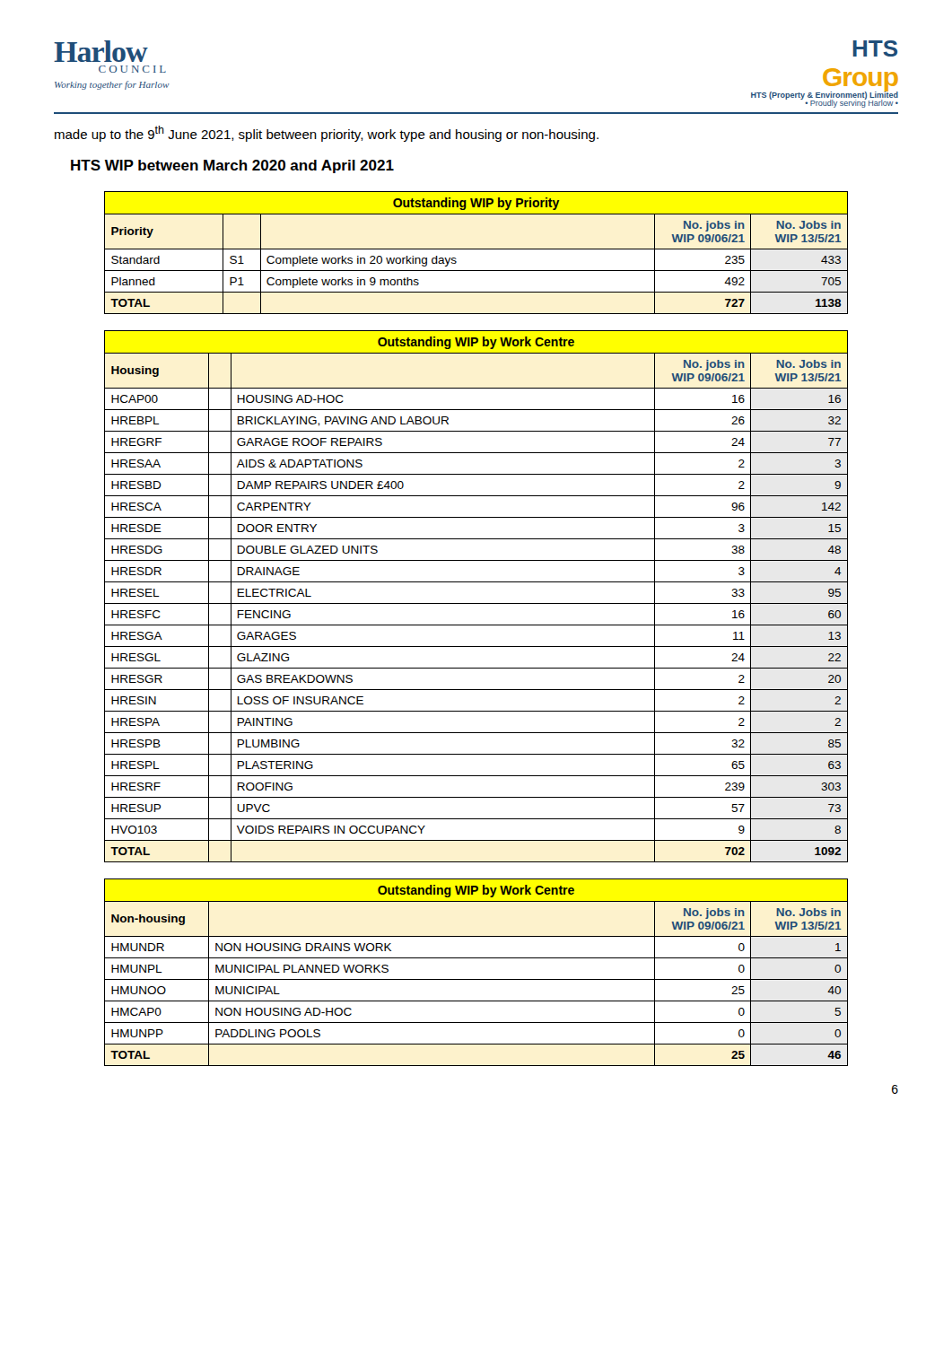Harlow
COUNCIL
Working together for Harlow
HTS
Group
HTS (Property & Environment) Limited
• Proudly serving Harlow •
made up to the 9th June 2021, split between priority, work type and housing or non-housing.
HTS WIP between March 2020 and April 2021
| Outstanding WIP by Priority |
| Priority | | | No. jobs in WIP 09/06/21 | No. Jobs in WIP 13/5/21 |
| Standard | S1 | Complete works in 20 working days | 235 | 433 |
| Planned | P1 | Complete works in 9 months | 492 | 705 |
| TOTAL | | | 727 | 1138 |
| Outstanding WIP by Work Centre |
| Housing | | | No. jobs in WIP 09/06/21 | No. Jobs in WIP 13/5/21 |
| HCAP00 | | HOUSING AD-HOC | 16 | 16 |
| HREBPL | | BRICKLAYING, PAVING AND LABOUR | 26 | 32 |
| HREGRF | | GARAGE ROOF REPAIRS | 24 | 77 |
| HRESAA | | AIDS & ADAPTATIONS | 2 | 3 |
| HRESBD | | DAMP REPAIRS UNDER £400 | 2 | 9 |
| HRESCA | | CARPENTRY | 96 | 142 |
| HRESDE | | DOOR ENTRY | 3 | 15 |
| HRESDG | | DOUBLE GLAZED UNITS | 38 | 48 |
| HRESDR | | DRAINAGE | 3 | 4 |
| HRESEL | | ELECTRICAL | 33 | 95 |
| HRESFC | | FENCING | 16 | 60 |
| HRESGA | | GARAGES | 11 | 13 |
| HRESGL | | GLAZING | 24 | 22 |
| HRESGR | | GAS BREAKDOWNS | 2 | 20 |
| HRESIN | | LOSS OF INSURANCE | 2 | 2 |
| HRESPA | | PAINTING | 2 | 2 |
| HRESPB | | PLUMBING | 32 | 85 |
| HRESPL | | PLASTERING | 65 | 63 |
| HRESRF | | ROOFING | 239 | 303 |
| HRESUP | | UPVC | 57 | 73 |
| HVO103 | | VOIDS REPAIRS IN OCCUPANCY | 9 | 8 |
| TOTAL | | | 702 | 1092 |
| Outstanding WIP by Work Centre |
| Non-housing | | No. jobs in WIP 09/06/21 | No. Jobs in WIP 13/5/21 |
| HMUNDR | NON HOUSING DRAINS WORK | 0 | 1 |
| HMUNPL | MUNICIPAL PLANNED WORKS | 0 | 0 |
| HMUNOO | MUNICIPAL | 25 | 40 |
| HMCAP0 | NON HOUSING AD-HOC | 0 | 5 |
| HMUNPP | PADDLING POOLS | 0 | 0 |
| TOTAL | | 25 | 46 |
6